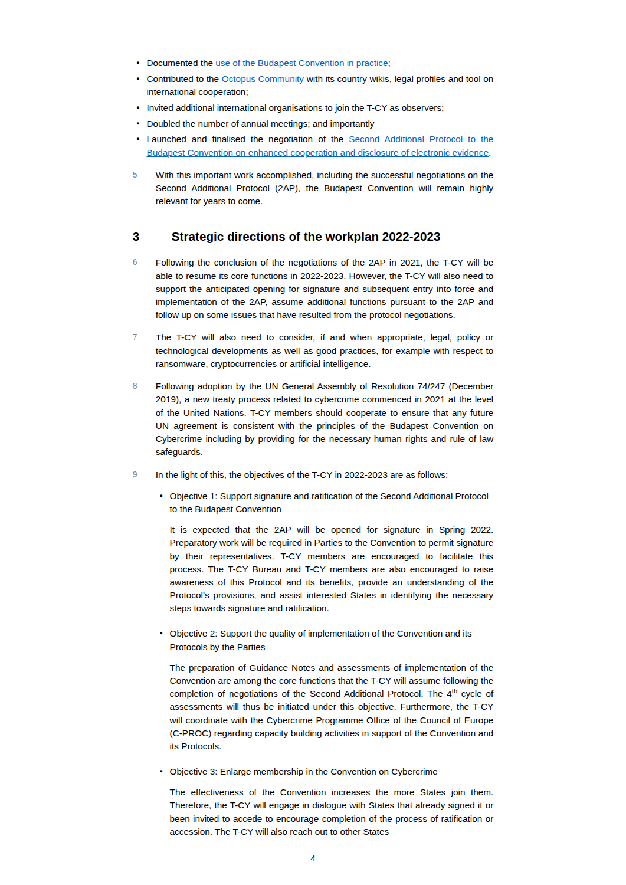Documented the use of the Budapest Convention in practice;
Contributed to the Octopus Community with its country wikis, legal profiles and tool on international cooperation;
Invited additional international organisations to join the T-CY as observers;
Doubled the number of annual meetings; and importantly
Launched and finalised the negotiation of the Second Additional Protocol to the Budapest Convention on enhanced cooperation and disclosure of electronic evidence.
5 With this important work accomplished, including the successful negotiations on the Second Additional Protocol (2AP), the Budapest Convention will remain highly relevant for years to come.
3 Strategic directions of the workplan 2022-2023
6 Following the conclusion of the negotiations of the 2AP in 2021, the T-CY will be able to resume its core functions in 2022-2023. However, the T-CY will also need to support the anticipated opening for signature and subsequent entry into force and implementation of the 2AP, assume additional functions pursuant to the 2AP and follow up on some issues that have resulted from the protocol negotiations.
7 The T-CY will also need to consider, if and when appropriate, legal, policy or technological developments as well as good practices, for example with respect to ransomware, cryptocurrencies or artificial intelligence.
8 Following adoption by the UN General Assembly of Resolution 74/247 (December 2019), a new treaty process related to cybercrime commenced in 2021 at the level of the United Nations. T-CY members should cooperate to ensure that any future UN agreement is consistent with the principles of the Budapest Convention on Cybercrime including by providing for the necessary human rights and rule of law safeguards.
9 In the light of this, the objectives of the T-CY in 2022-2023 are as follows:
Objective 1: Support signature and ratification of the Second Additional Protocol to the Budapest Convention
It is expected that the 2AP will be opened for signature in Spring 2022. Preparatory work will be required in Parties to the Convention to permit signature by their representatives. T-CY members are encouraged to facilitate this process. The T-CY Bureau and T-CY members are also encouraged to raise awareness of this Protocol and its benefits, provide an understanding of the Protocol’s provisions, and assist interested States in identifying the necessary steps towards signature and ratification.
Objective 2: Support the quality of implementation of the Convention and its Protocols by the Parties
The preparation of Guidance Notes and assessments of implementation of the Convention are among the core functions that the T-CY will assume following the completion of negotiations of the Second Additional Protocol. The 4th cycle of assessments will thus be initiated under this objective. Furthermore, the T-CY will coordinate with the Cybercrime Programme Office of the Council of Europe (C-PROC) regarding capacity building activities in support of the Convention and its Protocols.
Objective 3: Enlarge membership in the Convention on Cybercrime
The effectiveness of the Convention increases the more States join them. Therefore, the T-CY will engage in dialogue with States that already signed it or been invited to accede to encourage completion of the process of ratification or accession. The T-CY will also reach out to other States
4